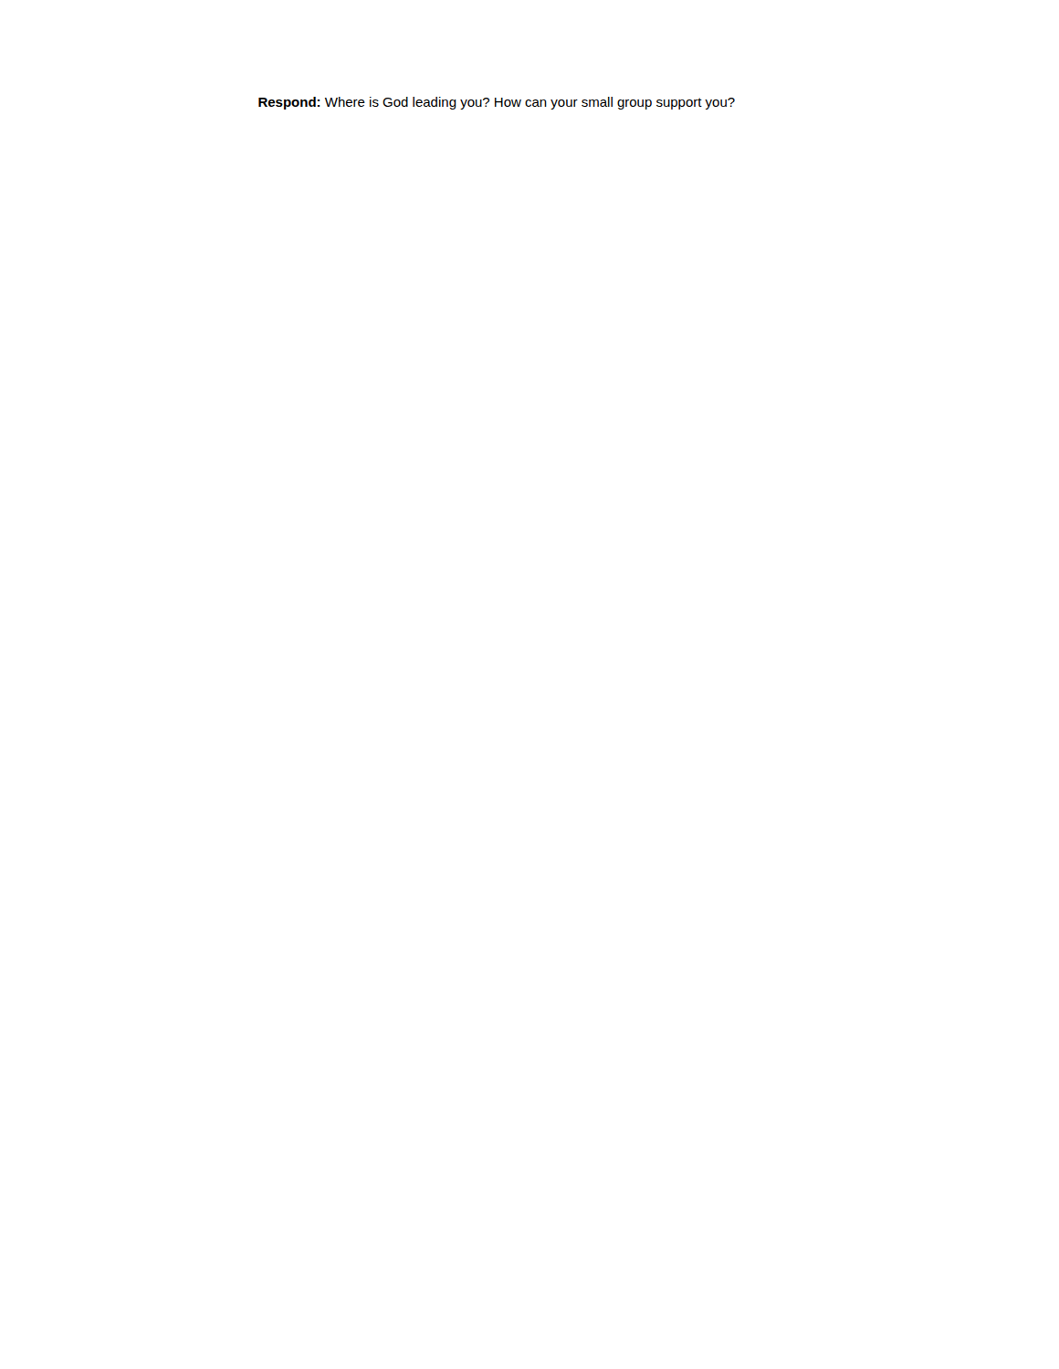Respond: Where is God leading you? How can your small group support you?